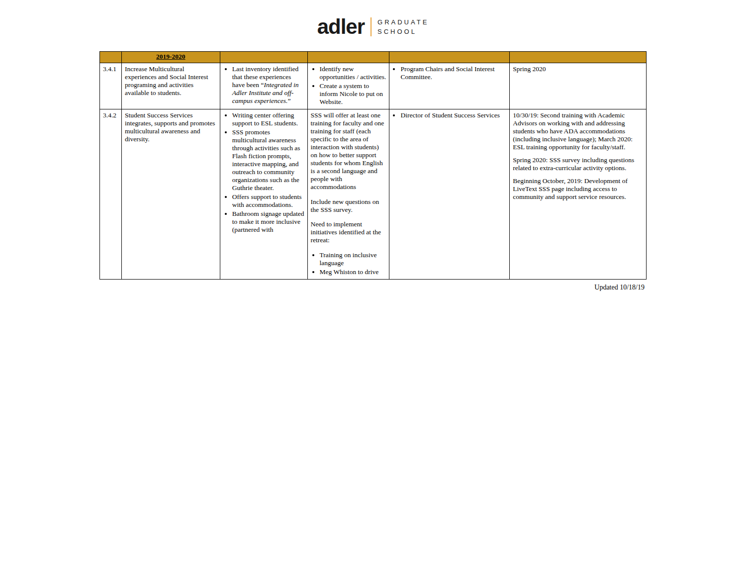adler GRADUATE
SCHOOL
| | 2019-2020 | | | | |
| 3.4.1 | Increase Multicultural experiences and Social Interest programing and activities available to students. | Last inventory identified that these experiences have been “ Integrated in Adler Institute and off-campus experiences. ” | Identify new opportunities / activities. Create a system to inform Nicole to put on Website. | Program Chairs and Social Interest Committee. | Spring 2020 |
| 3.4.2 | Student Success Services integrates, supports and promotes multicultural awareness and diversity. | Writing center offering support to ESL students. SSS promotes multicultural awareness through activities such as Flash fiction prompts, interactive mapping, and outreach to community organizations such as the Guthrie theater. Offers support to students with accommodations. Bathroom signage updated to make it more inclusive (partnered with | SSS will offer at least one training for faculty and one training for staff (each specific to the area of interaction with students) on how to better support students for whom English is a second language and people with accommodations Include new questions on the SSS survey. Need to implement initiatives identified at the retreat: Training on inclusive language Meg Whiston to drive | Director of Student Success Services | 10/30/19: Second training with Academic Advisors on working with and addressing students who have ADA accommodations (including inclusive language); March 2020: ESL training opportunity for faculty/staff. Spring 2020: SSS survey including questions related to extra-curricular activity options. Beginning October, 2019: Development of LiveText SSS page including access to community and support service resources. |
Updated 10/18/19